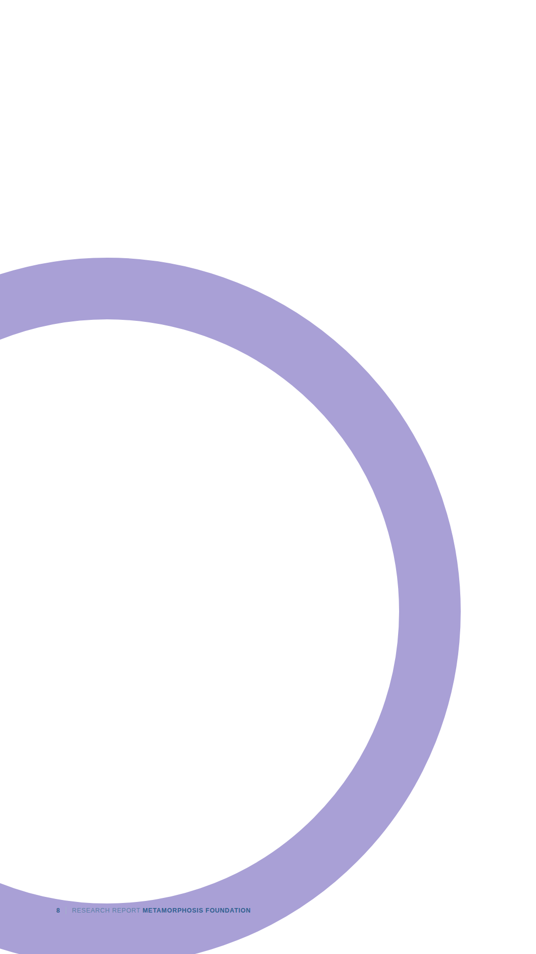8 RESEARCH REPORT METAMORPHOSIS FOUNDATION